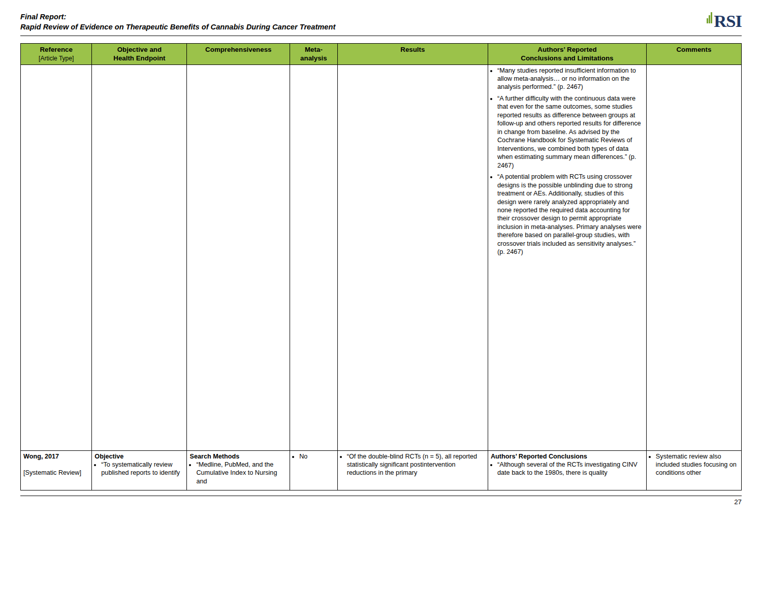Final Report:
Rapid Review of Evidence on Therapeutic Benefits of Cannabis During Cancer Treatment
RSI
| Reference [Article Type] | Objective and Health Endpoint | Comprehensiveness | Meta- analysis | Results | Authors’ Reported Conclusions and Limitations | Comments |
| --- | --- | --- | --- | --- | --- | --- |
| | | | | | “Many studies reported insufficient information to allow meta-analysis… or no information on the analysis performed.” (p. 2467) “A further difficulty with the continuous data were that even for the same outcomes, some studies reported results as difference between groups at follow-up and others reported results for difference in change from baseline. As advised by the Cochrane Handbook for Systematic Reviews of Interventions, we combined both types of data when estimating summary mean differences.” (p. 2467) “A potential problem with RCTs using crossover designs is the possible unblinding due to strong treatment or AEs. Additionally, studies of this design were rarely analyzed appropriately and none reported the required data accounting for their crossover design to permit appropriate inclusion in meta-analyses. Primary analyses were therefore based on parallel-group studies, with crossover trials included as sensitivity analyses.” (p. 2467) | |
| Wong, 2017 [Systematic Review] | Objective “To systematically review published reports to identify | Search Methods “Medline, PubMed, and the Cumulative Index to Nursing and | No | “Of the double-blind RCTs (n = 5), all reported statistically significant postintervention reductions in the primary | Authors’ Reported Conclusions “Although several of the RCTs investigating CINV date back to the 1980s, there is quality | Systematic review also included studies focusing on conditions other |
27